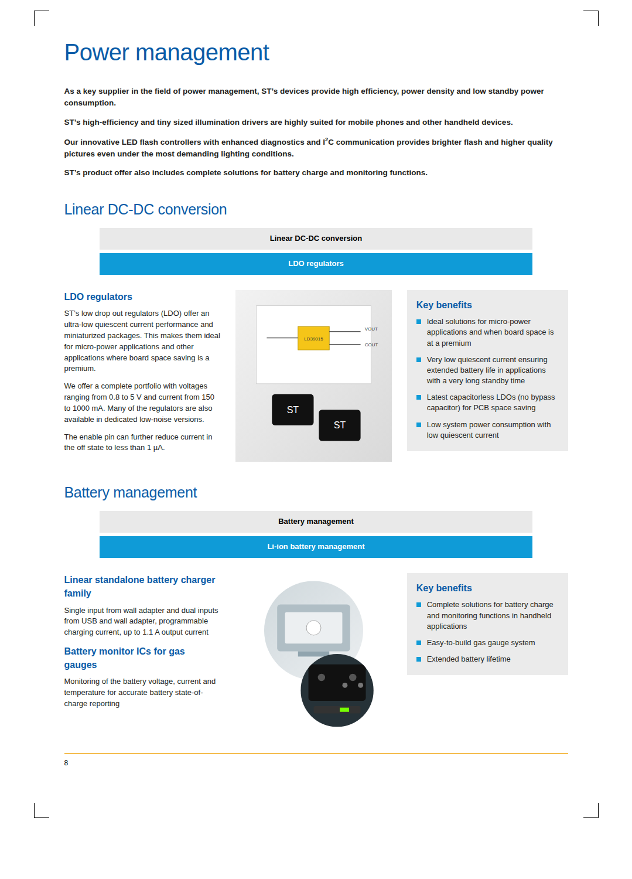Power management
As a key supplier in the field of power management, ST’s devices provide high efficiency, power density and low standby power consumption.
ST’s high-efficiency and tiny sized illumination drivers are highly suited for mobile phones and other handheld devices.
Our innovative LED flash controllers with enhanced diagnostics and I2C communication provides brighter flash and higher quality pictures even under the most demanding lighting conditions.
ST’s product offer also includes complete solutions for battery charge and monitoring functions.
Linear DC-DC conversion
Linear DC-DC conversion
LDO regulators
LDO regulators
ST’s low drop out regulators (LDO) offer an ultra-low quiescent current performance and miniaturized packages. This makes them ideal for micro-power applications and other applications where board space saving is a premium.
We offer a complete portfolio with voltages ranging from 0.8 to 5 V and current from 150 to 1000 mA. Many of the regulators are also available in dedicated low-noise versions.
The enable pin can further reduce current in the off state to less than 1 µA.
Key benefits
Ideal solutions for micro-power applications and when board space is at a premium
Very low quiescent current ensuring extended battery life in applications with a very long standby time
Latest capacitorless LDOs (no bypass capacitor) for PCB space saving
Low system power consumption with low quiescent current
Battery management
Battery management
Li-ion battery management
Linear standalone battery charger family
Single input from wall adapter and dual inputs from USB and wall adapter, programmable charging current, up to 1.1 A output current
Battery monitor ICs for gas gauges
Monitoring of the battery voltage, current and temperature for accurate battery state-of-charge reporting
Key benefits
Complete solutions for battery charge and monitoring functions in handheld applications
Easy-to-build gas gauge system
Extended battery lifetime
8